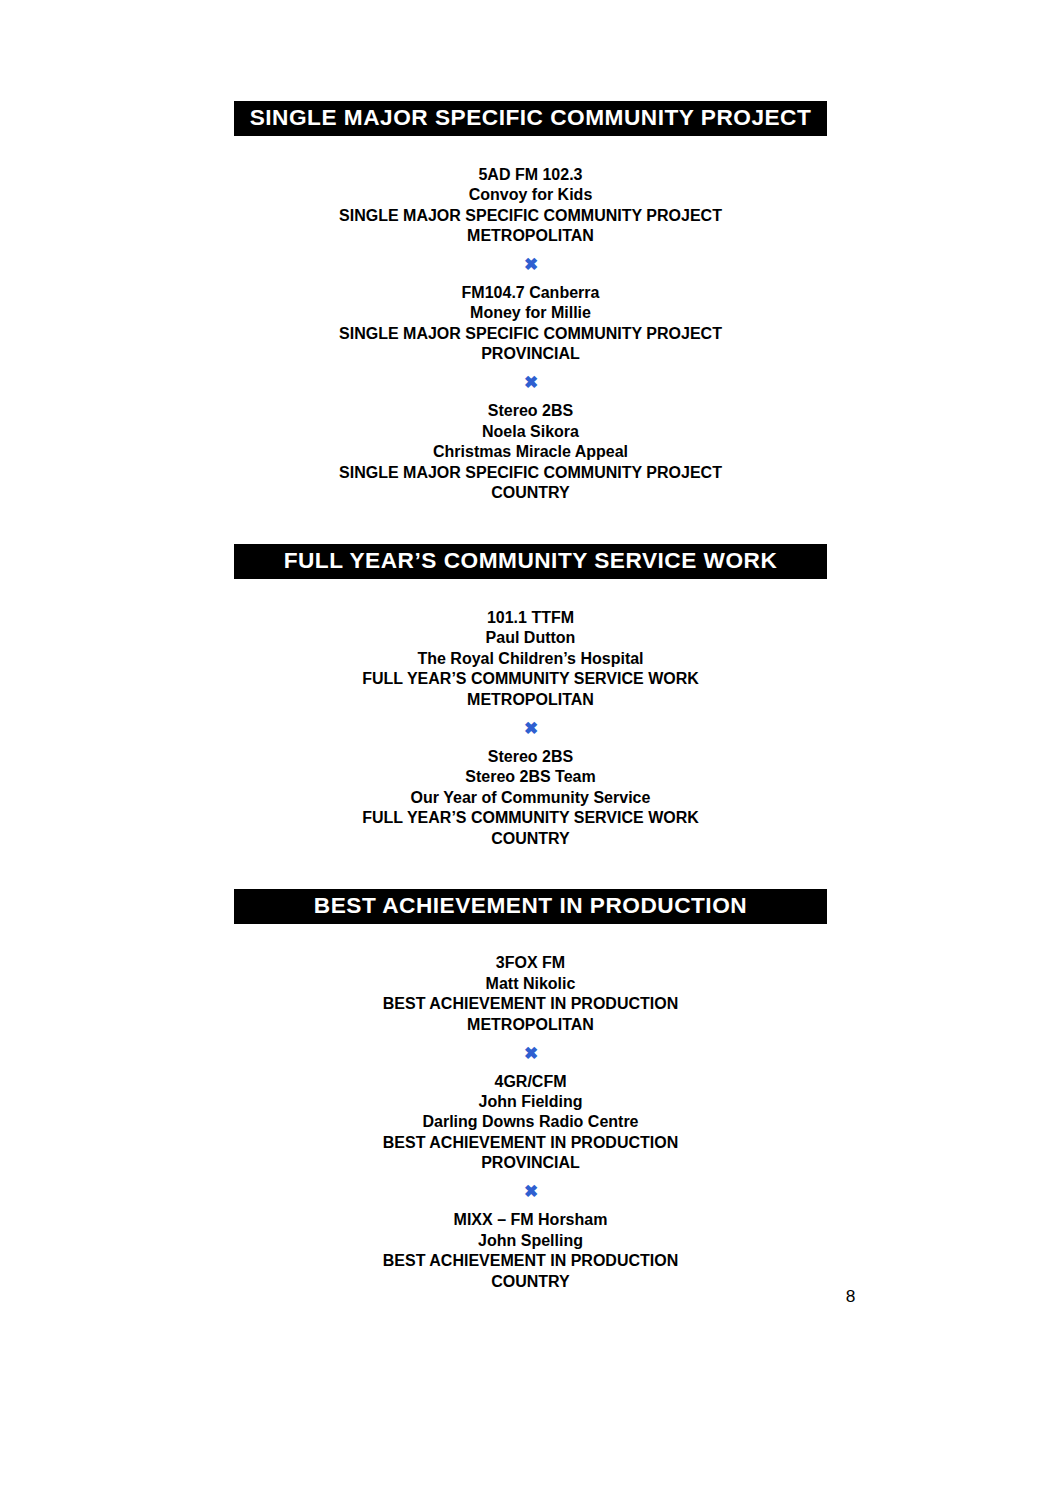SINGLE MAJOR SPECIFIC COMMUNITY PROJECT
5AD FM 102.3
Convoy for Kids
SINGLE MAJOR SPECIFIC COMMUNITY PROJECT
METROPOLITAN
✖
FM104.7 Canberra
Money for Millie
SINGLE MAJOR SPECIFIC COMMUNITY PROJECT
PROVINCIAL
✖
Stereo 2BS
Noela Sikora
Christmas Miracle Appeal
SINGLE MAJOR SPECIFIC COMMUNITY PROJECT
COUNTRY
FULL YEAR’S COMMUNITY SERVICE WORK
101.1 TTFM
Paul Dutton
The Royal Children’s Hospital
FULL YEAR’S COMMUNITY SERVICE WORK
METROPOLITAN
✖
Stereo 2BS
Stereo 2BS Team
Our Year of Community Service
FULL YEAR’S COMMUNITY SERVICE WORK
COUNTRY
BEST ACHIEVEMENT IN PRODUCTION
3FOX FM
Matt Nikolic
BEST ACHIEVEMENT IN PRODUCTION
METROPOLITAN
✖
4GR/CFM
John Fielding
Darling Downs Radio Centre
BEST ACHIEVEMENT IN PRODUCTION
PROVINCIAL
✖
MIXX – FM Horsham
John Spelling
BEST ACHIEVEMENT IN PRODUCTION
COUNTRY
8